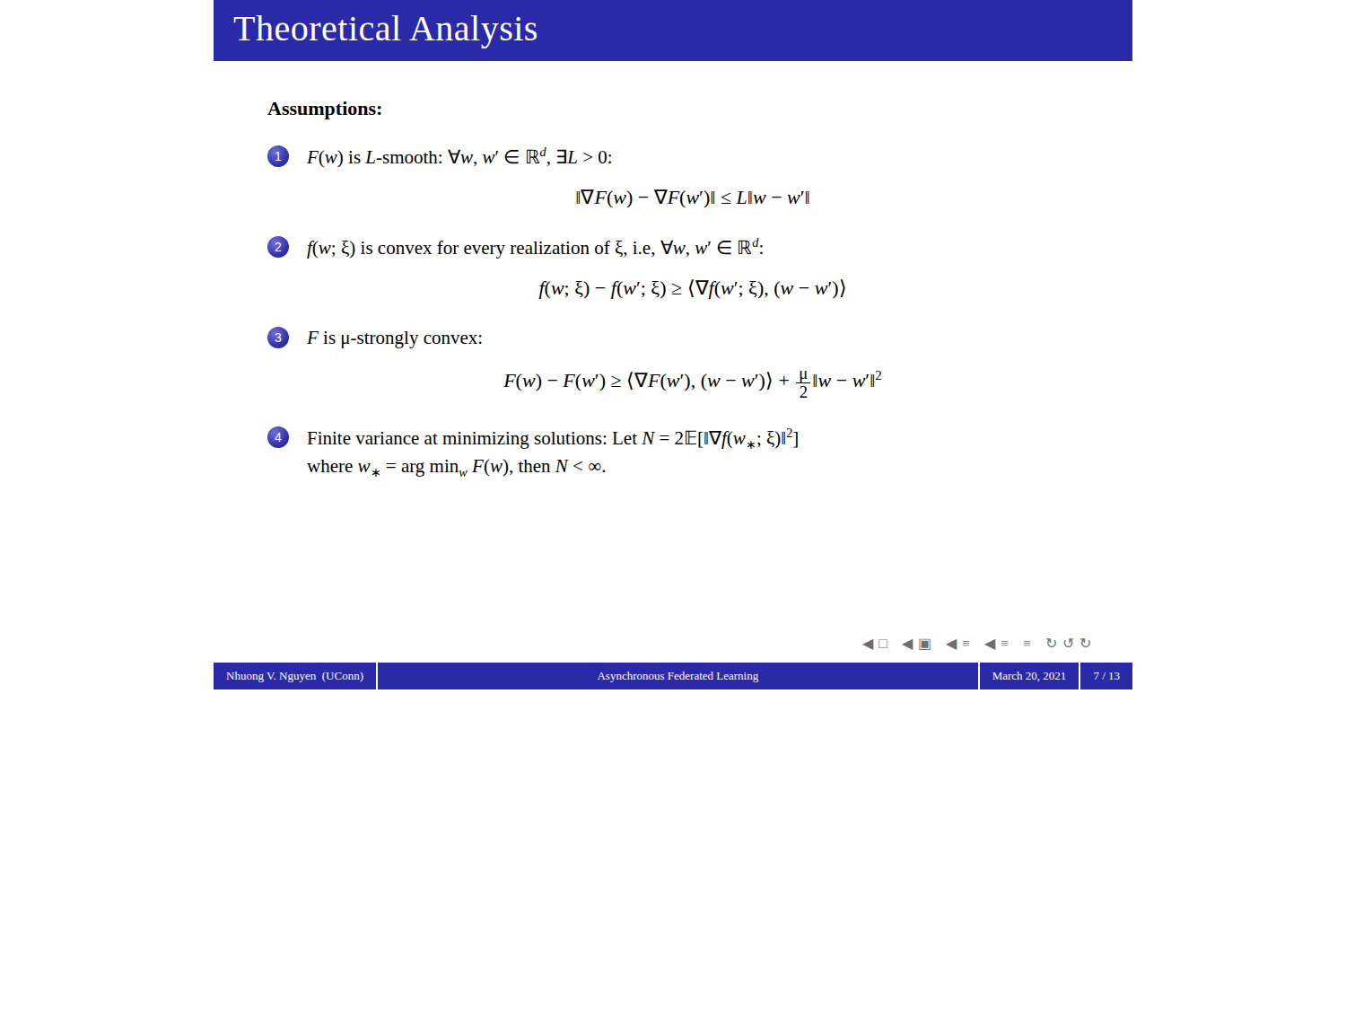Theoretical Analysis
Assumptions:
F(w) is L-smooth: ∀w, w′ ∈ ℝd, ∃L > 0:
‖∇F(w) − ∇F(w′)‖ ≤ L‖w − w′‖
f(w; ξ) is convex for every realization of ξ, i.e, ∀w, w′ ∈ ℝd:
f(w; ξ) − f(w′; ξ) ≥ ⟨∇f(w′; ξ), (w − w′)⟩
F is μ-strongly convex:
F(w) − F(w′) ≥ ⟨∇F(w′), (w − w′)⟩ + μ 2‖w − w′‖2
Finite variance at minimizing solutions: Let N = 2𝔼[‖∇f(w∗; ξ)‖2]
where w∗ = arg minw F(w), then N < ∞.
◀□ ◀▣ ◀≡ ◀≡ ≡ ↻↺↻
Nhuong V. Nguyen (UConn)
Asynchronous Federated Learning
March 20, 2021
7 / 13